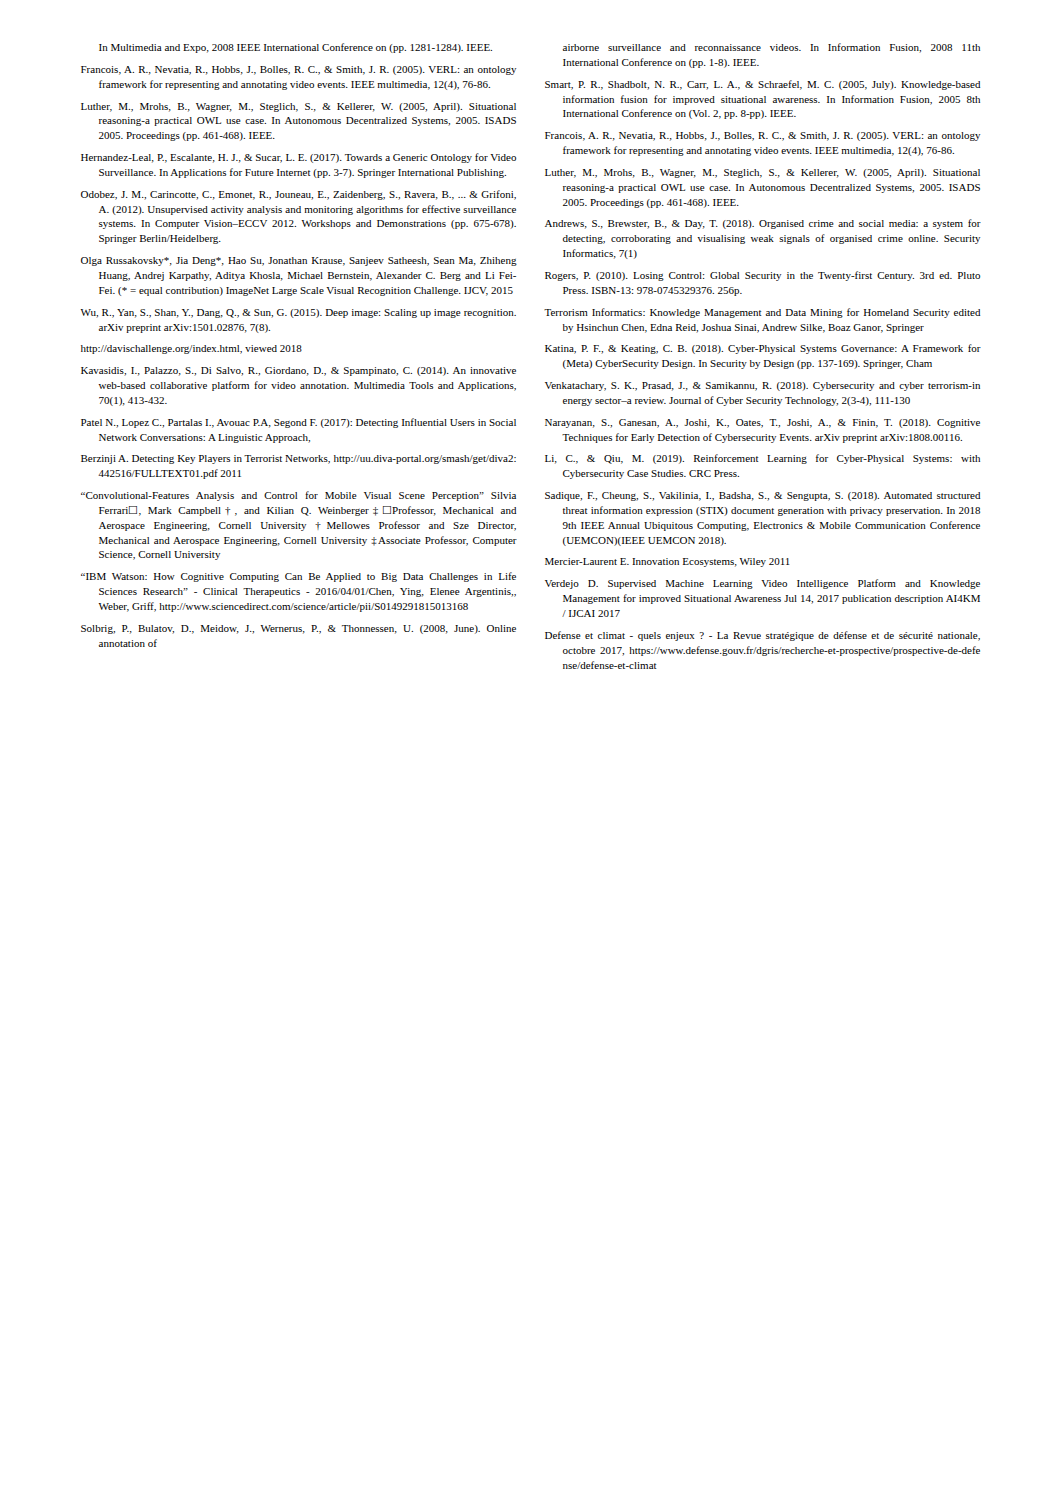In Multimedia and Expo, 2008 IEEE International Conference on (pp. 1281-1284). IEEE.
Francois, A. R., Nevatia, R., Hobbs, J., Bolles, R. C., & Smith, J. R. (2005). VERL: an ontology framework for representing and annotating video events. IEEE multimedia, 12(4), 76-86.
Luther, M., Mrohs, B., Wagner, M., Steglich, S., & Kellerer, W. (2005, April). Situational reasoning-a practical OWL use case. In Autonomous Decentralized Systems, 2005. ISADS 2005. Proceedings (pp. 461-468). IEEE.
Hernandez-Leal, P., Escalante, H. J., & Sucar, L. E. (2017). Towards a Generic Ontology for Video Surveillance. In Applications for Future Internet (pp. 3-7). Springer International Publishing.
Odobez, J. M., Carincotte, C., Emonet, R., Jouneau, E., Zaidenberg, S., Ravera, B., ... & Grifoni, A. (2012). Unsupervised activity analysis and monitoring algorithms for effective surveillance systems. In Computer Vision–ECCV 2012. Workshops and Demonstrations (pp. 675-678). Springer Berlin/Heidelberg.
Olga Russakovsky*, Jia Deng*, Hao Su, Jonathan Krause, Sanjeev Satheesh, Sean Ma, Zhiheng Huang, Andrej Karpathy, Aditya Khosla, Michael Bernstein, Alexander C. Berg and Li Fei-Fei. (* = equal contribution) ImageNet Large Scale Visual Recognition Challenge. IJCV, 2015
Wu, R., Yan, S., Shan, Y., Dang, Q., & Sun, G. (2015). Deep image: Scaling up image recognition. arXiv preprint arXiv:1501.02876, 7(8).
http://davischallenge.org/index.html, viewed 2018
Kavasidis, I., Palazzo, S., Di Salvo, R., Giordano, D., & Spampinato, C. (2014). An innovative web-based collaborative platform for video annotation. Multimedia Tools and Applications, 70(1), 413-432.
Patel N., Lopez C., Partalas I., Avouac P.A, Segond F. (2017): Detecting Influential Users in Social Network Conversations: A Linguistic Approach,
Berzinji A. Detecting Key Players in Terrorist Networks, http://uu.diva-portal.org/smash/get/diva2:442516/FULLTEXT01.pdf 2011
“Convolutional-Features Analysis and Control for Mobile Visual Scene Perception” Silvia Ferrari☐, Mark Campbell†, and Kilian Q. Weinberger‡☐Professor, Mechanical and Aerospace Engineering, Cornell University †Mellowes Professor and Sze Director, Mechanical and Aerospace Engineering, Cornell University ‡Associate Professor, Computer Science, Cornell University
“IBM Watson: How Cognitive Computing Can Be Applied to Big Data Challenges in Life Sciences Research” - Clinical Therapeutics - 2016/04/01/Chen, Ying, Elenee Argentinis,, Weber, Griff, http://www.sciencedirect.com/science/article/pii/S0149291815013168
Solbrig, P., Bulatov, D., Meidow, J., Wernerus, P., & Thonnessen, U. (2008, June). Online annotation of
airborne surveillance and reconnaissance videos. In Information Fusion, 2008 11th International Conference on (pp. 1-8). IEEE.
Smart, P. R., Shadbolt, N. R., Carr, L. A., & Schraefel, M. C. (2005, July). Knowledge-based information fusion for improved situational awareness. In Information Fusion, 2005 8th International Conference on (Vol. 2, pp. 8-pp). IEEE.
Francois, A. R., Nevatia, R., Hobbs, J., Bolles, R. C., & Smith, J. R. (2005). VERL: an ontology framework for representing and annotating video events. IEEE multimedia, 12(4), 76-86.
Luther, M., Mrohs, B., Wagner, M., Steglich, S., & Kellerer, W. (2005, April). Situational reasoning-a practical OWL use case. In Autonomous Decentralized Systems, 2005. ISADS 2005. Proceedings (pp. 461-468). IEEE.
Andrews, S., Brewster, B., & Day, T. (2018). Organised crime and social media: a system for detecting, corroborating and visualising weak signals of organised crime online. Security Informatics, 7(1)
Rogers, P. (2010). Losing Control: Global Security in the Twenty-first Century. 3rd ed. Pluto Press. ISBN-13: 978-0745329376. 256p.
Terrorism Informatics: Knowledge Management and Data Mining for Homeland Security edited by Hsinchun Chen, Edna Reid, Joshua Sinai, Andrew Silke, Boaz Ganor, Springer
Katina, P. F., & Keating, C. B. (2018). Cyber-Physical Systems Governance: A Framework for (Meta) CyberSecurity Design. In Security by Design (pp. 137-169). Springer, Cham
Venkatachary, S. K., Prasad, J., & Samikannu, R. (2018). Cybersecurity and cyber terrorism-in energy sector–a review. Journal of Cyber Security Technology, 2(3-4), 111-130
Narayanan, S., Ganesan, A., Joshi, K., Oates, T., Joshi, A., & Finin, T. (2018). Cognitive Techniques for Early Detection of Cybersecurity Events. arXiv preprint arXiv:1808.00116.
Li, C., & Qiu, M. (2019). Reinforcement Learning for Cyber-Physical Systems: with Cybersecurity Case Studies. CRC Press.
Sadique, F., Cheung, S., Vakilinia, I., Badsha, S., & Sengupta, S. (2018). Automated structured threat information expression (STIX) document generation with privacy preservation. In 2018 9th IEEE Annual Ubiquitous Computing, Electronics & Mobile Communication Conference (UEMCON)(IEEE UEMCON 2018).
Mercier-Laurent E. Innovation Ecosystems, Wiley 2011
Verdejo D. Supervised Machine Learning Video Intelligence Platform and Knowledge Management for improved Situational Awareness Jul 14, 2017 publication description AI4KM / IJCAI 2017
Defense et climat - quels enjeux ? - La Revue stratégique de défense et de sécurité nationale, octobre 2017, https://www.defense.gouv.fr/dgris/recherche-et-prospective/prospective-de-defense/defense-et-climat